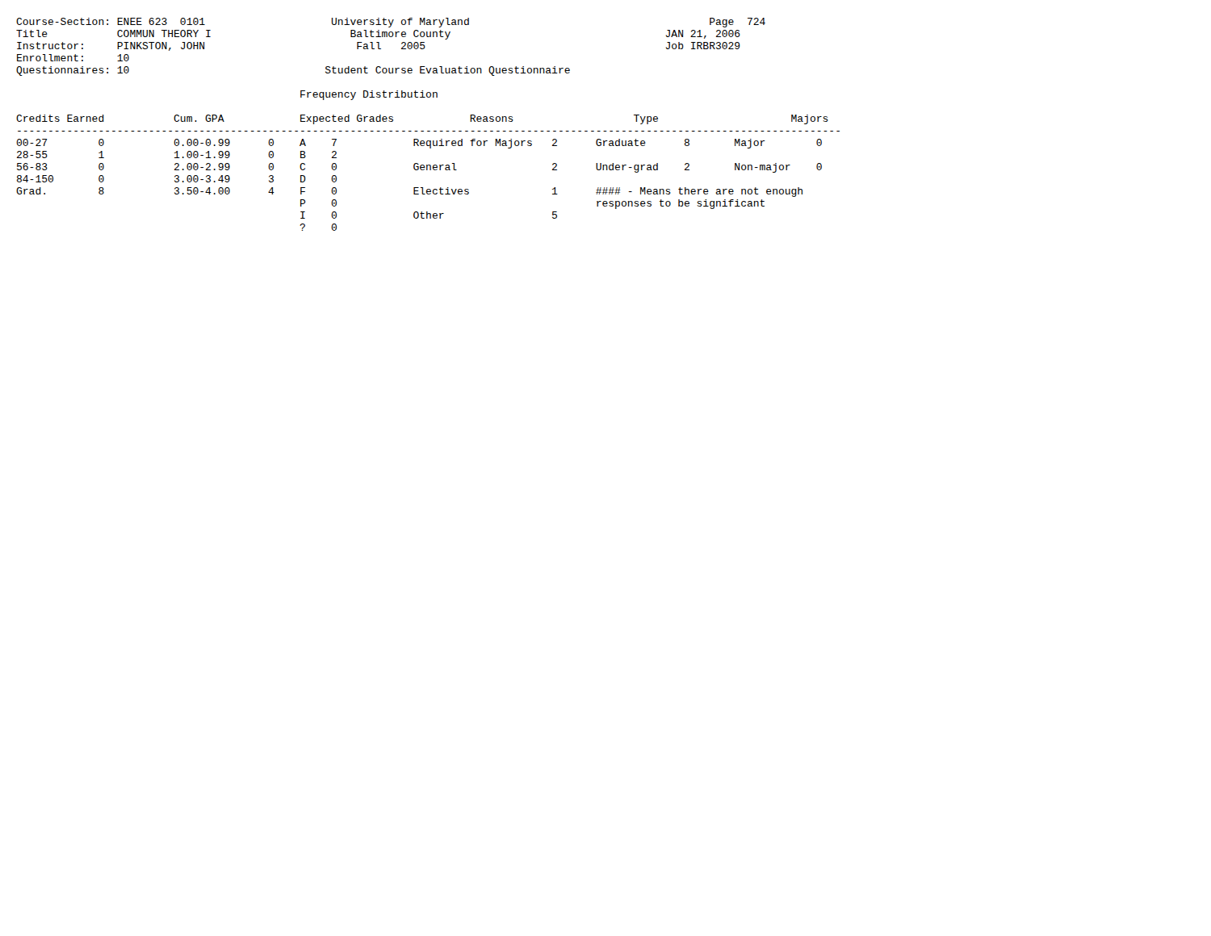Course-Section: ENEE 623  0101                    University of Maryland                                      Page  724
Title           COMMUN THEORY I                      Baltimore County                                  JAN 21, 2006
Instructor:     PINKSTON, JOHN                        Fall   2005                                      Job IRBR3029
Enrollment:     10
Questionnaires: 10                               Student Course Evaluation Questionnaire

                                             Frequency Distribution

Credits Earned           Cum. GPA            Expected Grades            Reasons                   Type                     Majors
-----------------------------------------------------------------------------------------------------------------------------------
00-27        0           0.00-0.99      0    A    7            Required for Majors   2      Graduate      8       Major        0
28-55        1           1.00-1.99      0    B    2                                                                           
56-83        0           2.00-2.99      0    C    0            General               2      Under-grad    2       Non-major    0
84-150       0           3.00-3.49      3    D    0                                                                           
Grad.        8           3.50-4.00      4    F    0            Electives             1      #### - Means there are not enough
                                             P    0                                         responses to be significant
                                             I    0            Other                 5
                                             ?    0